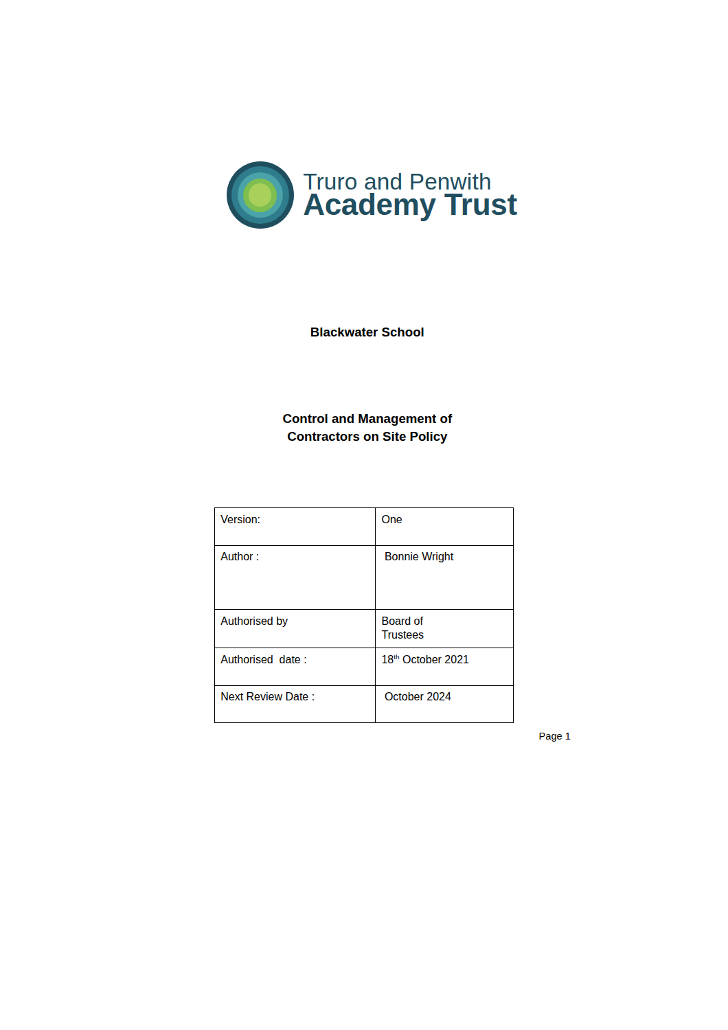Truro and Penwith
Academy Trust
Blackwater School
Control and Management of
Contractors on Site Policy
| Version: | One |
| Author : | Bonnie Wright |
| Authorised by | Board of Trustees |
| Authorised date : | 18 th October 2021 |
| Next Review Date : | October 2024 |
Page 1